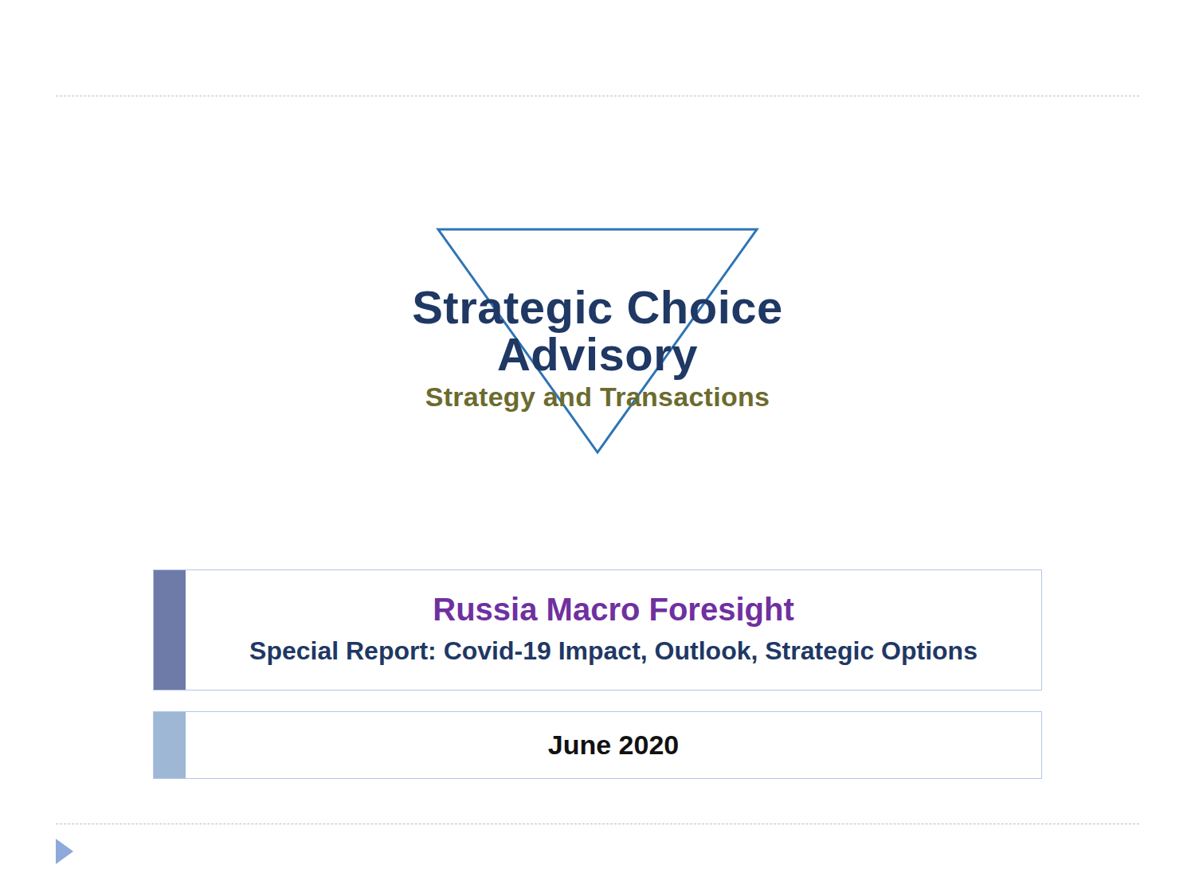Strategic Choice Advisory Strategy and Transactions
Russia Macro Foresight
Special Report: Covid-19 Impact, Outlook, Strategic Options
June 2020